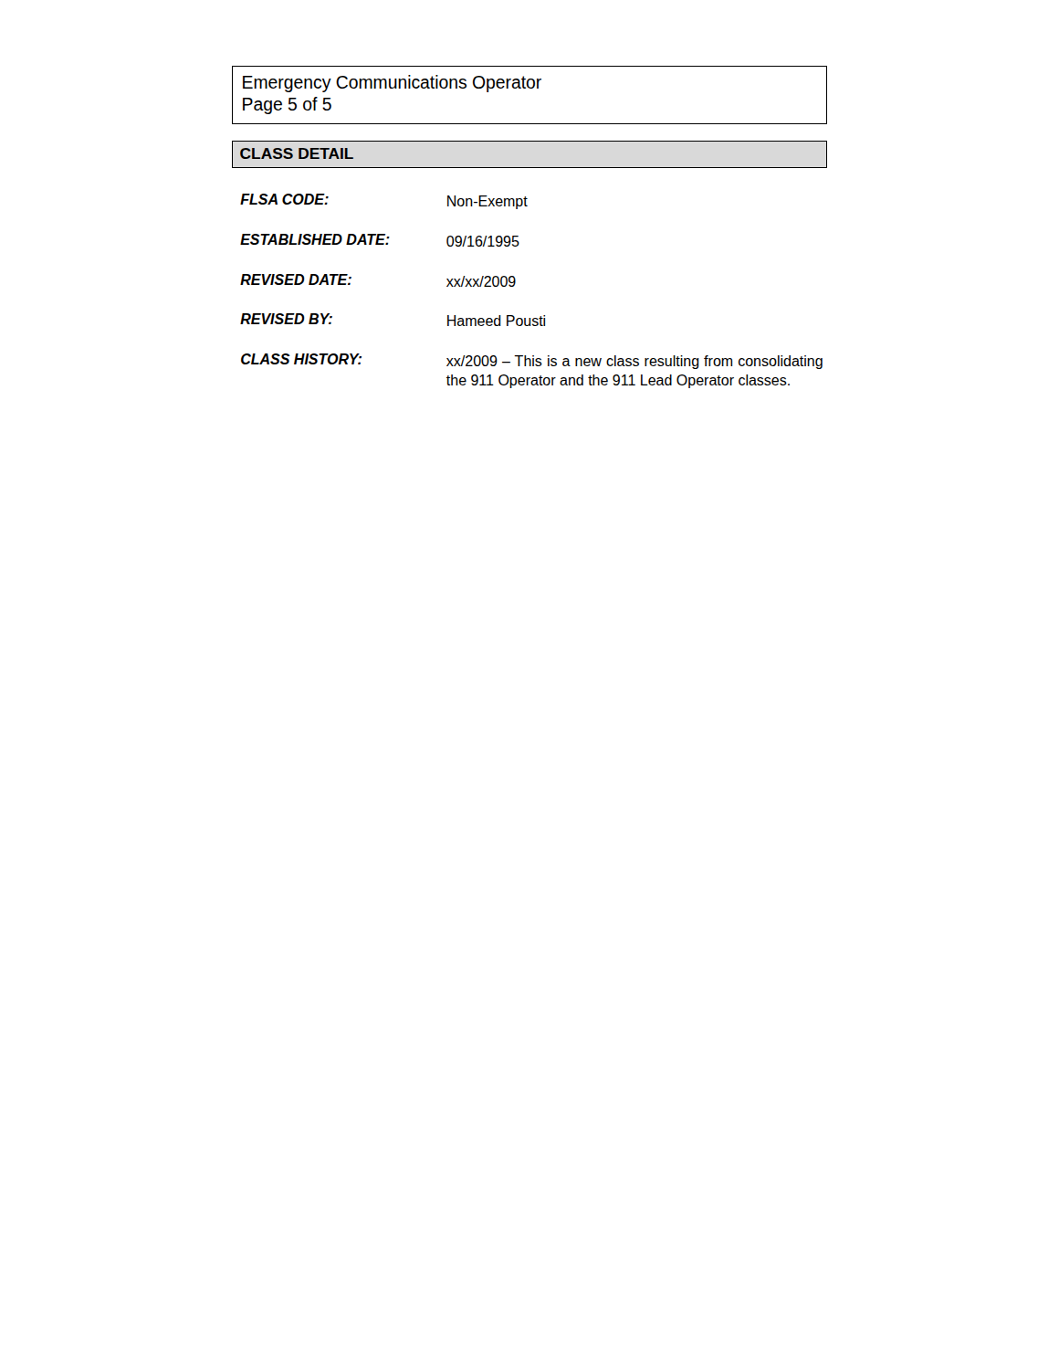Emergency Communications Operator Page 5 of 5
CLASS DETAIL
| FLSA CODE: | Non-Exempt |
| ESTABLISHED DATE: | 09/16/1995 |
| REVISED DATE: | xx/xx/2009 |
| REVISED BY: | Hameed Pousti |
| CLASS HISTORY: | xx/2009 – This is a new class resulting from consolidating the 911 Operator and the 911 Lead Operator classes. |